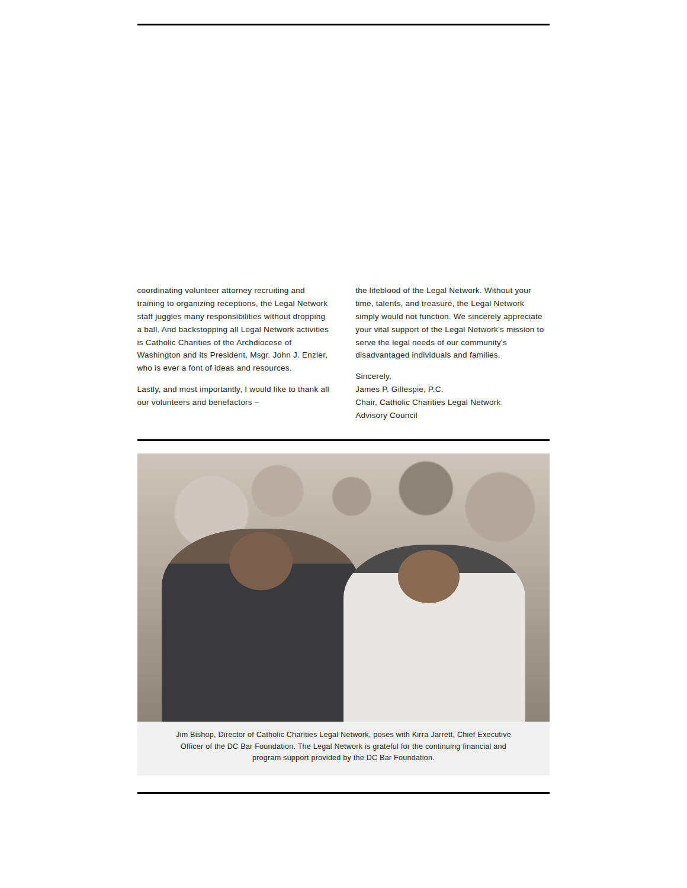coordinating volunteer attorney recruiting and training to organizing receptions, the Legal Network staff juggles many responsibilities without dropping a ball. And backstopping all Legal Network activities is Catholic Charities of the Archdiocese of Washington and its President, Msgr. John J. Enzler, who is ever a font of ideas and resources.
Lastly, and most importantly, I would like to thank all our volunteers and benefactors –
the lifeblood of the Legal Network. Without your time, talents, and treasure, the Legal Network simply would not function. We sincerely appreciate your vital support of the Legal Network's mission to serve the legal needs of our community's disadvantaged individuals and families.
Sincerely,
James P. Gillespie, P.C.
Chair, Catholic Charities Legal Network
Advisory Council
Jim Bishop, Director of Catholic Charities Legal Network, poses with Kirra Jarrett, Chief Executive Officer of the DC Bar Foundation. The Legal Network is grateful for the continuing financial and program support provided by the DC Bar Foundation.